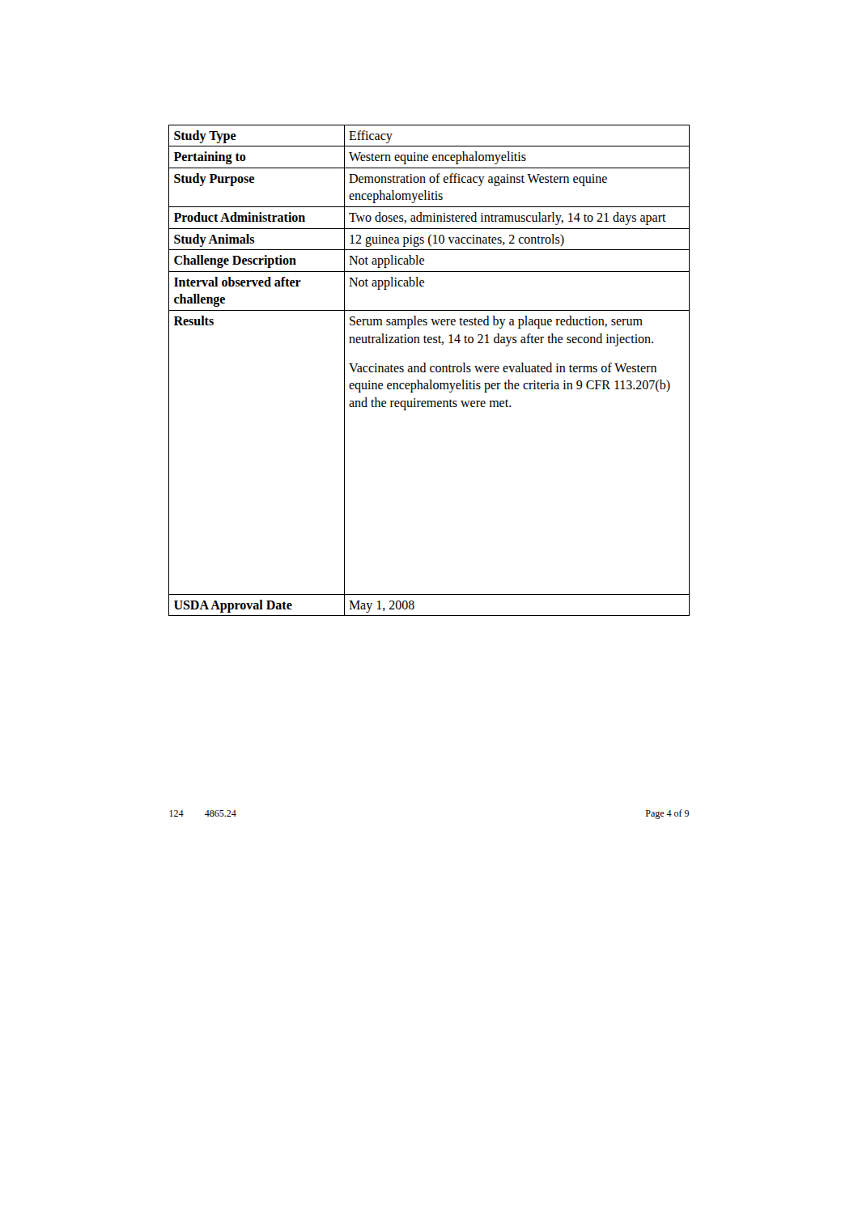| Study Type | Efficacy |
| Pertaining to | Western equine encephalomyelitis |
| Study Purpose | Demonstration of efficacy against Western equine encephalomyelitis |
| Product Administration | Two doses, administered intramuscularly, 14 to 21 days apart |
| Study Animals | 12 guinea pigs (10 vaccinates, 2 controls) |
| Challenge Description | Not applicable |
| Interval observed after challenge | Not applicable |
| Results | Serum samples were tested by a plaque reduction, serum neutralization test, 14 to 21 days after the second injection. Vaccinates and controls were evaluated in terms of Western equine encephalomyelitis per the criteria in 9 CFR 113.207(b) and the requirements were met. |
| USDA Approval Date | May 1, 2008 |
1244865.24
Page 4 of 9